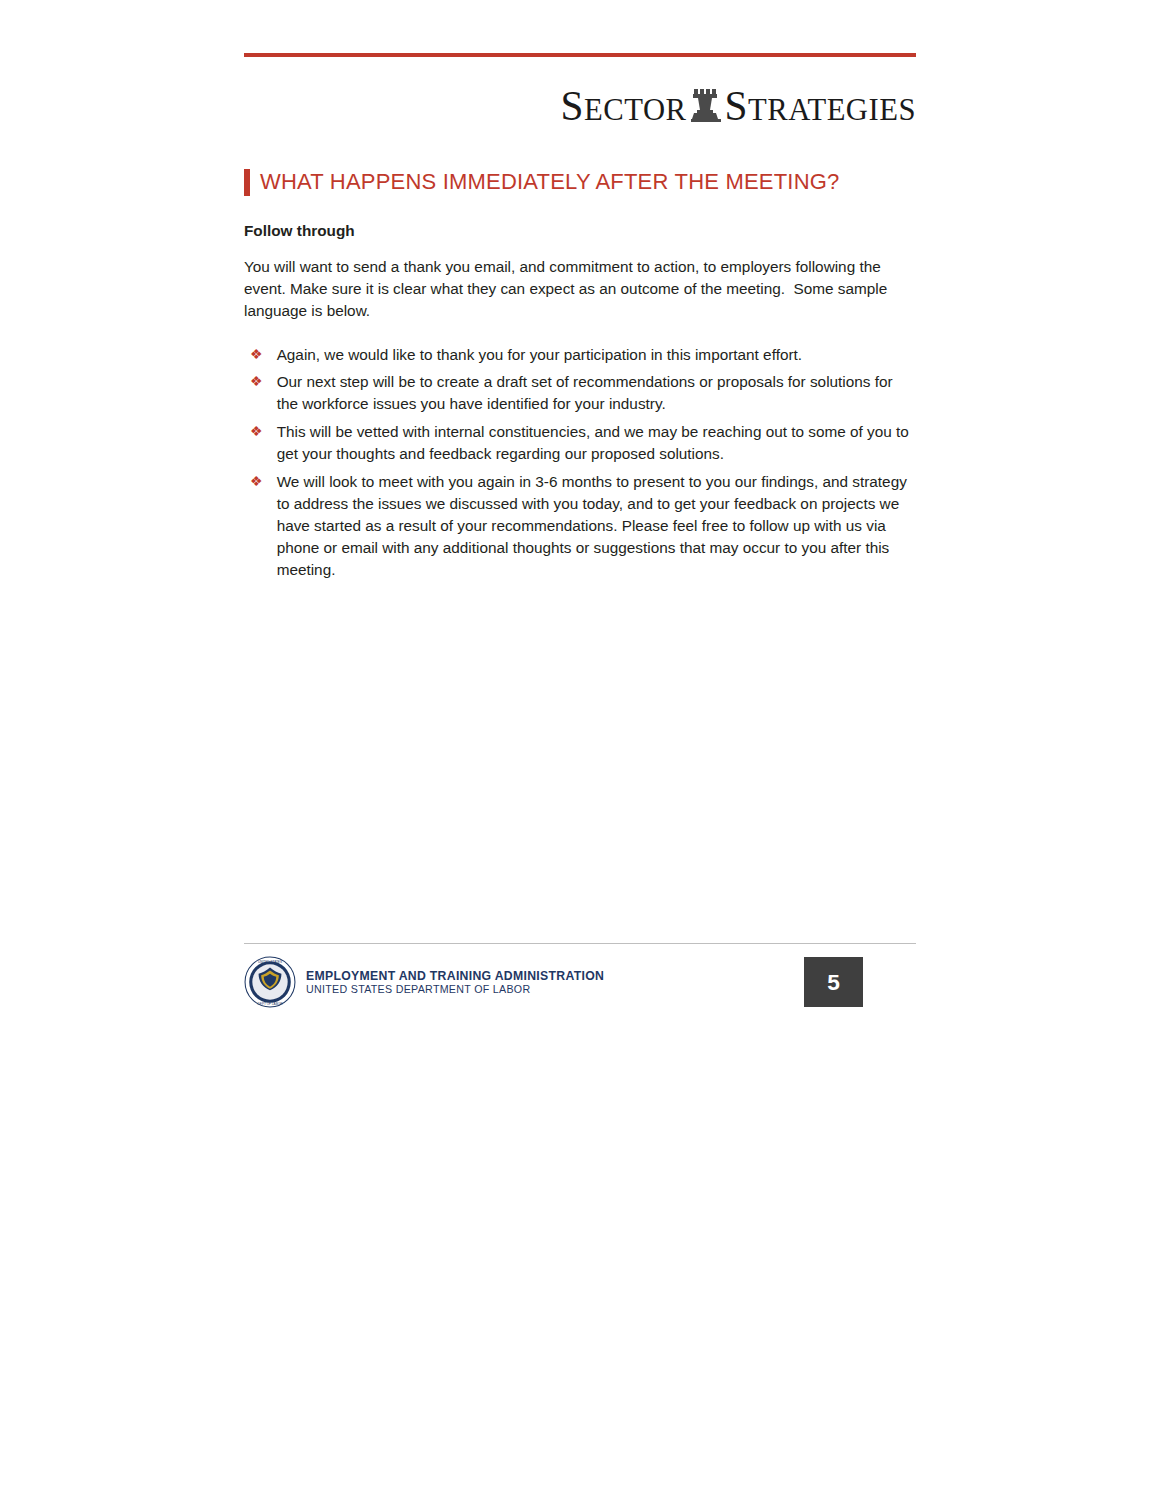SECTOR STRAT EGIES
WHAT HAPPENS IMMEDIATELY AFTER THE MEETING?
Follow through
You will want to send a thank you email, and commitment to action, to employers following the event. Make sure it is clear what they can expect as an outcome of the meeting. Some sample language is below.
Again, we would like to thank you for your participation in this important effort.
Our next step will be to create a draft set of recommendations or proposals for solutions for the workforce issues you have identified for your industry.
This will be vetted with internal constituencies, and we may be reaching out to some of you to get your thoughts and feedback regarding our proposed solutions.
We will look to meet with you again in 3-6 months to present to you our findings, and strategy to address the issues we discussed with you today, and to get your feedback on projects we have started as a result of your recommendations. Please feel free to follow up with us via phone or email with any additional thoughts or suggestions that may occur to you after this meeting.
UNITED STATES DEPT OF LABOR
EMPLOYMENT AND TRAINING ADMINISTRATION
UNITED STATES DEPARTMENT OF LABOR
5